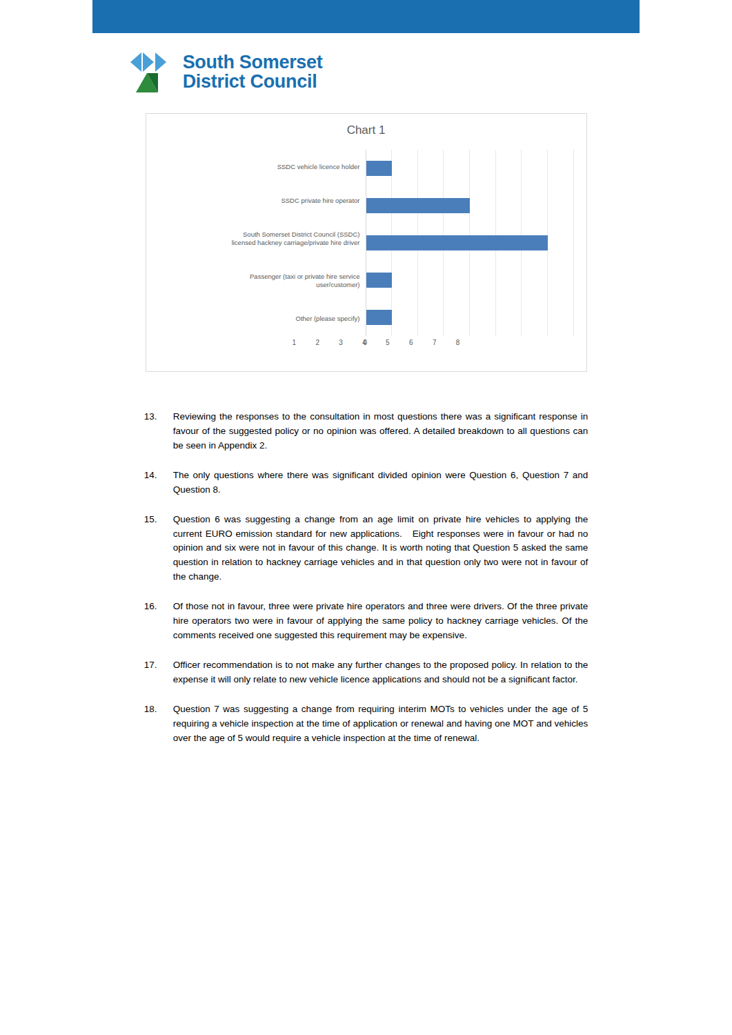South Somerset
District Council
Chart 1
SSDC vehicle licence holder
SSDC private hire operator
South Somerset District Council (SSDC)
licensed hackney carriage/private hire driver
Passenger (taxi or private hire service
user/customer)
Other (please specify)
0
1
2
3
4
5
6
7
8
Reviewing the responses to the consultation in most questions there was a significant response in favour of the suggested policy or no opinion was offered. A detailed breakdown to all questions can be seen in Appendix 2.
The only questions where there was significant divided opinion were Question 6, Question 7 and Question 8.
Question 6 was suggesting a change from an age limit on private hire vehicles to applying the current EURO emission standard for new applications. Eight responses were in favour or had no opinion and six were not in favour of this change. It is worth noting that Question 5 asked the same question in relation to hackney carriage vehicles and in that question only two were not in favour of the change.
Of those not in favour, three were private hire operators and three were drivers. Of the three private hire operators two were in favour of applying the same policy to hackney carriage vehicles. Of the comments received one suggested this requirement may be expensive.
Officer recommendation is to not make any further changes to the proposed policy. In relation to the expense it will only relate to new vehicle licence applications and should not be a significant factor.
Question 7 was suggesting a change from requiring interim MOTs to vehicles under the age of 5 requiring a vehicle inspection at the time of application or renewal and having one MOT and vehicles over the age of 5 would require a vehicle inspection at the time of renewal.